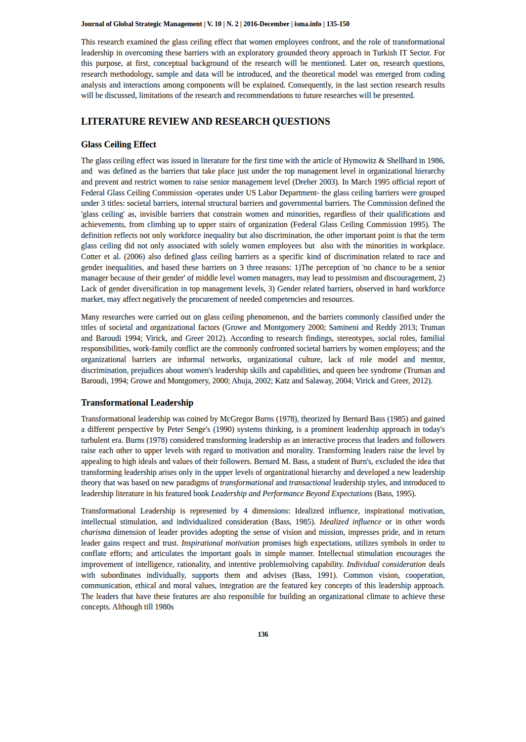Journal of Global Strategic Management | V. 10 | N. 2 | 2016-December | isma.info | 135-150
This research examined the glass ceiling effect that women employees confront, and the role of transformational leadership in overcoming these barriers with an exploratory grounded theory approach in Turkish IT Sector. For this purpose, at first, conceptual background of the research will be mentioned. Later on, research questions, research methodology, sample and data will be introduced, and the theoretical model was emerged from coding analysis and interactions among components will be explained. Consequently, in the last section research results will be discussed, limitations of the research and recommendations to future researches will be presented.
LITERATURE REVIEW AND RESEARCH QUESTIONS
Glass Ceiling Effect
The glass ceiling effect was issued in literature for the first time with the article of Hymowitz & Shellhard in 1986, and was defined as the barriers that take place just under the top management level in organizational hierarchy and prevent and restrict women to raise senior management level (Dreher 2003). In March 1995 official report of Federal Glass Ceiling Commission -operates under US Labor Department- the glass ceiling barriers were grouped under 3 titles: societal barriers, internal structural barriers and governmental barriers. The Commission defined the 'glass ceiling' as, invisible barriers that constrain women and minorities, regardless of their qualifications and achievements, from climbing up to upper stairs of organization (Federal Glass Ceiling Commission 1995). The definition reflects not only workforce inequality but also discrimination, the other important point is that the term glass ceiling did not only associated with solely women employees but also with the minorities in workplace. Cotter et al. (2006) also defined glass ceiling barriers as a specific kind of discrimination related to race and gender inequalities, and based these barriers on 3 three reasons: 1)The perception of 'no chance to be a senior manager because of their gender' of middle level women managers, may lead to pessimism and discouragement, 2) Lack of gender diversification in top management levels, 3) Gender related barriers, observed in hard workforce market, may affect negatively the procurement of needed competencies and resources.
Many researches were carried out on glass ceiling phenomenon, and the barriers commonly classified under the titles of societal and organizational factors (Growe and Montgomery 2000; Samineni and Reddy 2013; Truman and Baroudi 1994; Virick, and Greer 2012). According to research findings, stereotypes, social roles, familial responsibilities, work-family conflict are the commonly confronted societal barriers by women employess; and the organizational barriers are informal networks, organizational culture, lack of role model and mentor, discrimination, prejudices about women's leadership skills and capabilities, and queen bee syndrome (Truman and Baroudi, 1994; Growe and Montgomery, 2000; Ahuja, 2002; Katz and Salaway, 2004; Virick and Greer, 2012).
Transformational Leadership
Transformational leadership was coined by McGregor Burns (1978), theorized by Bernard Bass (1985) and gained a different perspective by Peter Senge's (1990) systems thinking, is a prominent leadership approach in today's turbulent era. Burns (1978) considered transforming leadership as an interactive process that leaders and followers raise each other to upper levels with regard to motivation and morality. Transforming leaders raise the level by appealing to high ideals and values of their followers. Bernard M. Bass, a student of Burn's, excluded the idea that transforming leadership arises only in the upper levels of organizational hierarchy and developed a new leadership theory that was based on new paradigms of transformational and transactional leadership styles, and introduced to leadership literature in his featured book Leadership and Performance Beyond Expectations (Bass, 1995).
Transformational Leadership is represented by 4 dimensions: Idealized influence, inspirational motivation, intellectual stimulation, and individualized consideration (Bass, 1985). Idealized influence or in other words charisma dimension of leader provides adopting the sense of vision and mission, impresses pride, and in return leader gains respect and trust. Inspirational motivation promises high expectations, utilizes symbols in order to conflate efforts; and articulates the important goals in simple manner. Intellectual stimulation encourages the improvement of intelligence, rationality, and intentive problemsolving capability. Individual consideration deals with subordinates individually, supports them and advises (Bass, 1991). Common vision, cooperation, communication, ethical and moral values, integration are the featured key concepts of this leadership approach. The leaders that have these features are also responsible for building an organizational climate to achieve these concepts. Although till 1980s
136